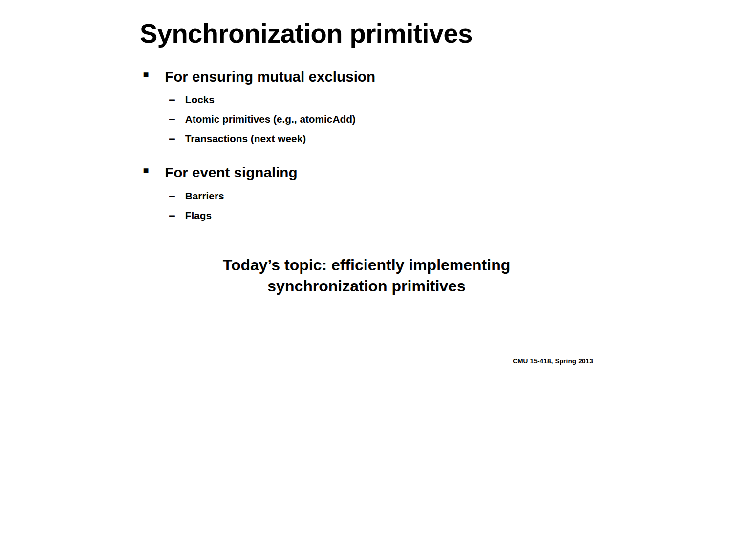Synchronization primitives
For ensuring mutual exclusion
Locks
Atomic primitives (e.g., atomicAdd)
Transactions (next week)
For event signaling
Barriers
Flags
Today’s topic: efficiently implementing
synchronization primitives
CMU 15-418, Spring 2013